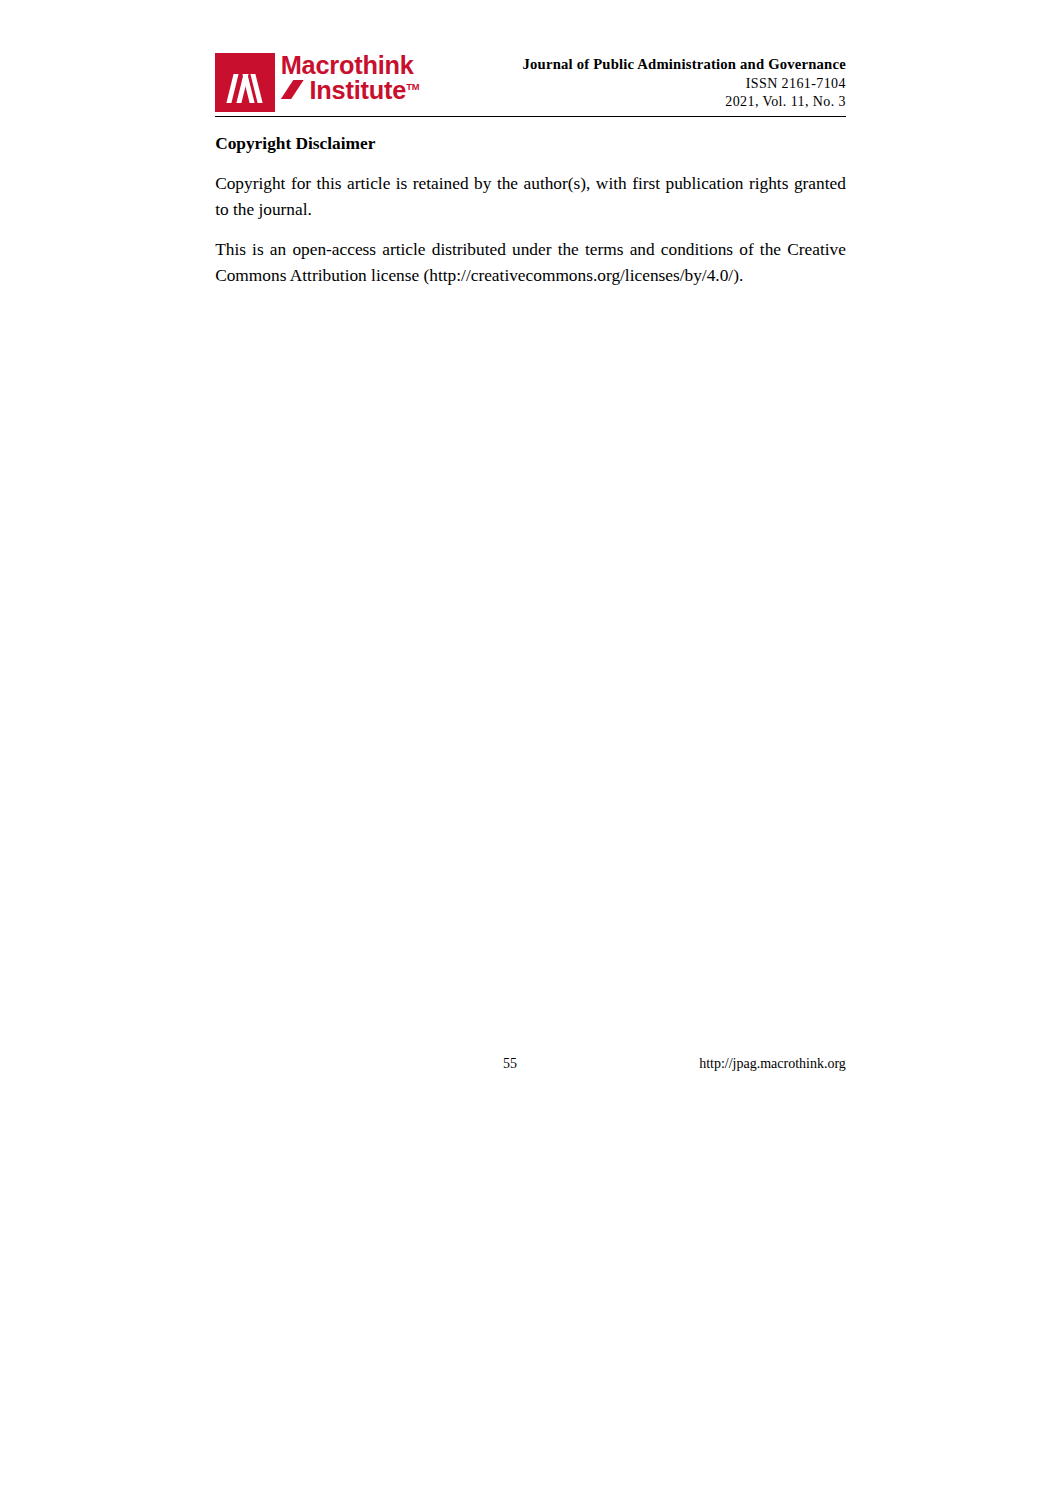Macrothink InstituteTM
Journal of Public Administration and Governance
ISSN 2161-7104
2021, Vol. 11, No. 3
Copyright Disclaimer
Copyright for this article is retained by the author(s), with first publication rights granted to the journal.
This is an open-access article distributed under the terms and conditions of the Creative Commons Attribution license (http://creativecommons.org/licenses/by/4.0/).
55
http://jpag.macrothink.org